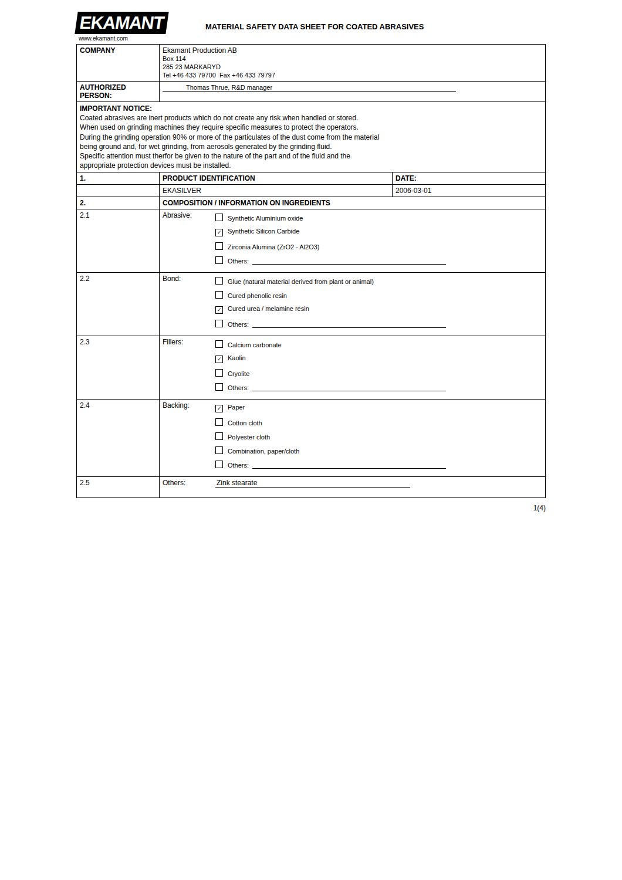EKAMANT
www.ekamant.com
MATERIAL SAFETY DATA SHEET FOR COATED ABRASIVES
| COMPANY | Ekamant Production AB Box 114 285 23 MARKARYD Tel +46 433 79700 Fax +46 433 79797 |
| AUTHORIZED PERSON: | Thomas Thrue, R&D manager |
| IMPORTANT NOTICE: Coated abrasives are inert products which do not create any risk when handled or stored. When used on grinding machines they require specific measures to protect the operators. During the grinding operation 90% or more of the particulates of the dust come from the material being ground and, for wet grinding, from aerosols generated by the grinding fluid. Specific attention must therfor be given to the nature of the part and of the fluid and the appropriate protection devices must be installed. |
| 1. | PRODUCT IDENTIFICATION | DATE: |
| | EKASILVER | 2006-03-01 |
| 2. | COMPOSITION / INFORMATION ON INGREDIENTS |
| 2.1 | / Abrasive: / Synthetic Aluminium oxide Synthetic Silicon Carbide Zirconia Alumina (ZrO2 - Al2O3) Others: / |
| 2.2 | / Bond: / Glue (natural material derived from plant or animal) Cured phenolic resin Cured urea / melamine resin Others: / |
| 2.3 | / Fillers: / Calcium carbonate Kaolin Cryolite Others: / |
| 2.4 | / Backing: / Paper Cotton cloth Polyester cloth Combination, paper/cloth Others: / |
| 2.5 | / Others: / Zink stearate / |
1(4)